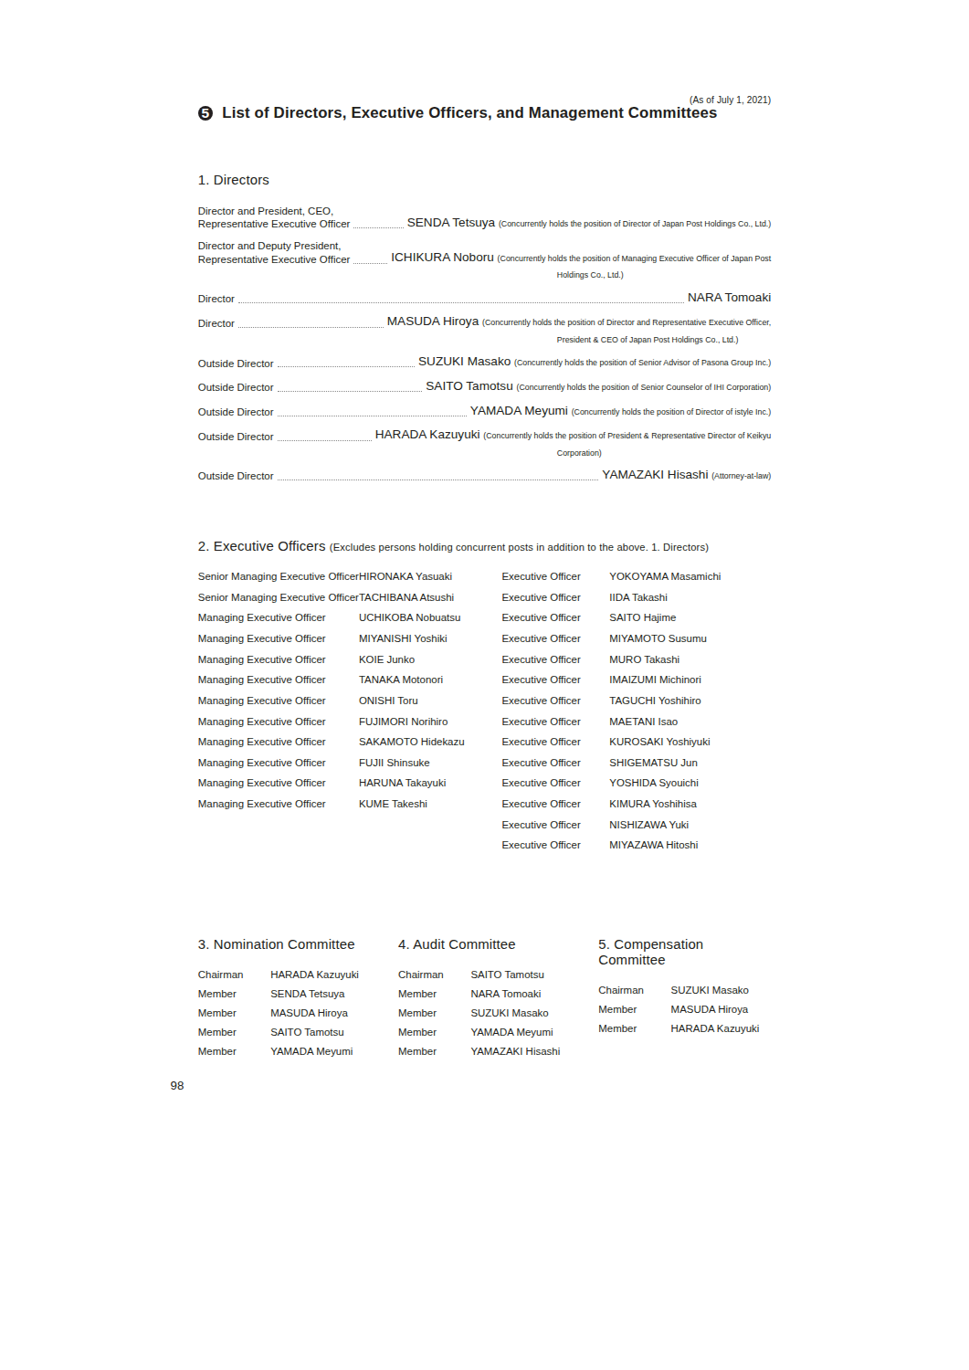(As of July 1, 2021)
5 List of Directors, Executive Officers, and Management Committees
1. Directors
Director and President, CEO,
Representative Executive Officer
SENDA Tetsuya (Concurrently holds the position of Director of Japan Post Holdings Co., Ltd.)
Director and Deputy President,
Representative Executive Officer
ICHIKURA Noboru (Concurrently holds the position of Managing Executive Officer of Japan Post
Holdings Co., Ltd.)
Director
NARA Tomoaki
Director
MASUDA Hiroya (Concurrently holds the position of Director and Representative Executive Officer,
President & CEO of Japan Post Holdings Co., Ltd.)
Outside Director
SUZUKI Masako (Concurrently holds the position of Senior Advisor of Pasona Group Inc.)
Outside Director
SAITO Tamotsu (Concurrently holds the position of Senior Counselor of IHI Corporation)
Outside Director
YAMADA Meyumi (Concurrently holds the position of Director of istyle Inc.)
Outside Director
HARADA Kazuyuki (Concurrently holds the position of President & Representative Director of Keikyu
Corporation)
Outside Director
YAMAZAKI Hisashi (Attorney-at-law)
2. Executive Officers (Excludes persons holding concurrent posts in addition to the above. 1. Directors)
| Senior Managing Executive Officer | HIRONAKA Yasuaki |
| Senior Managing Executive Officer | TACHIBANA Atsushi |
| Managing Executive Officer | UCHIKOBA Nobuatsu |
| Managing Executive Officer | MIYANISHI Yoshiki |
| Managing Executive Officer | KOIE Junko |
| Managing Executive Officer | TANAKA Motonori |
| Managing Executive Officer | ONISHI Toru |
| Managing Executive Officer | FUJIMORI Norihiro |
| Managing Executive Officer | SAKAMOTO Hidekazu |
| Managing Executive Officer | FUJII Shinsuke |
| Managing Executive Officer | HARUNA Takayuki |
| Managing Executive Officer | KUME Takeshi |
| Executive Officer | YOKOYAMA Masamichi |
| Executive Officer | IIDA Takashi |
| Executive Officer | SAITO Hajime |
| Executive Officer | MIYAMOTO Susumu |
| Executive Officer | MURO Takashi |
| Executive Officer | IMAIZUMI Michinori |
| Executive Officer | TAGUCHI Yoshihiro |
| Executive Officer | MAETANI Isao |
| Executive Officer | KUROSAKI Yoshiyuki |
| Executive Officer | SHIGEMATSU Jun |
| Executive Officer | YOSHIDA Syouichi |
| Executive Officer | KIMURA Yoshihisa |
| Executive Officer | NISHIZAWA Yuki |
| Executive Officer | MIYAZAWA Hitoshi |
3. Nomination Committee
| Chairman | HARADA Kazuyuki |
| Member | SENDA Tetsuya |
| Member | MASUDA Hiroya |
| Member | SAITO Tamotsu |
| Member | YAMADA Meyumi |
4. Audit Committee
| Chairman | SAITO Tamotsu |
| Member | NARA Tomoaki |
| Member | SUZUKI Masako |
| Member | YAMADA Meyumi |
| Member | YAMAZAKI Hisashi |
5. Compensation Committee
| Chairman | SUZUKI Masako |
| Member | MASUDA Hiroya |
| Member | HARADA Kazuyuki |
98